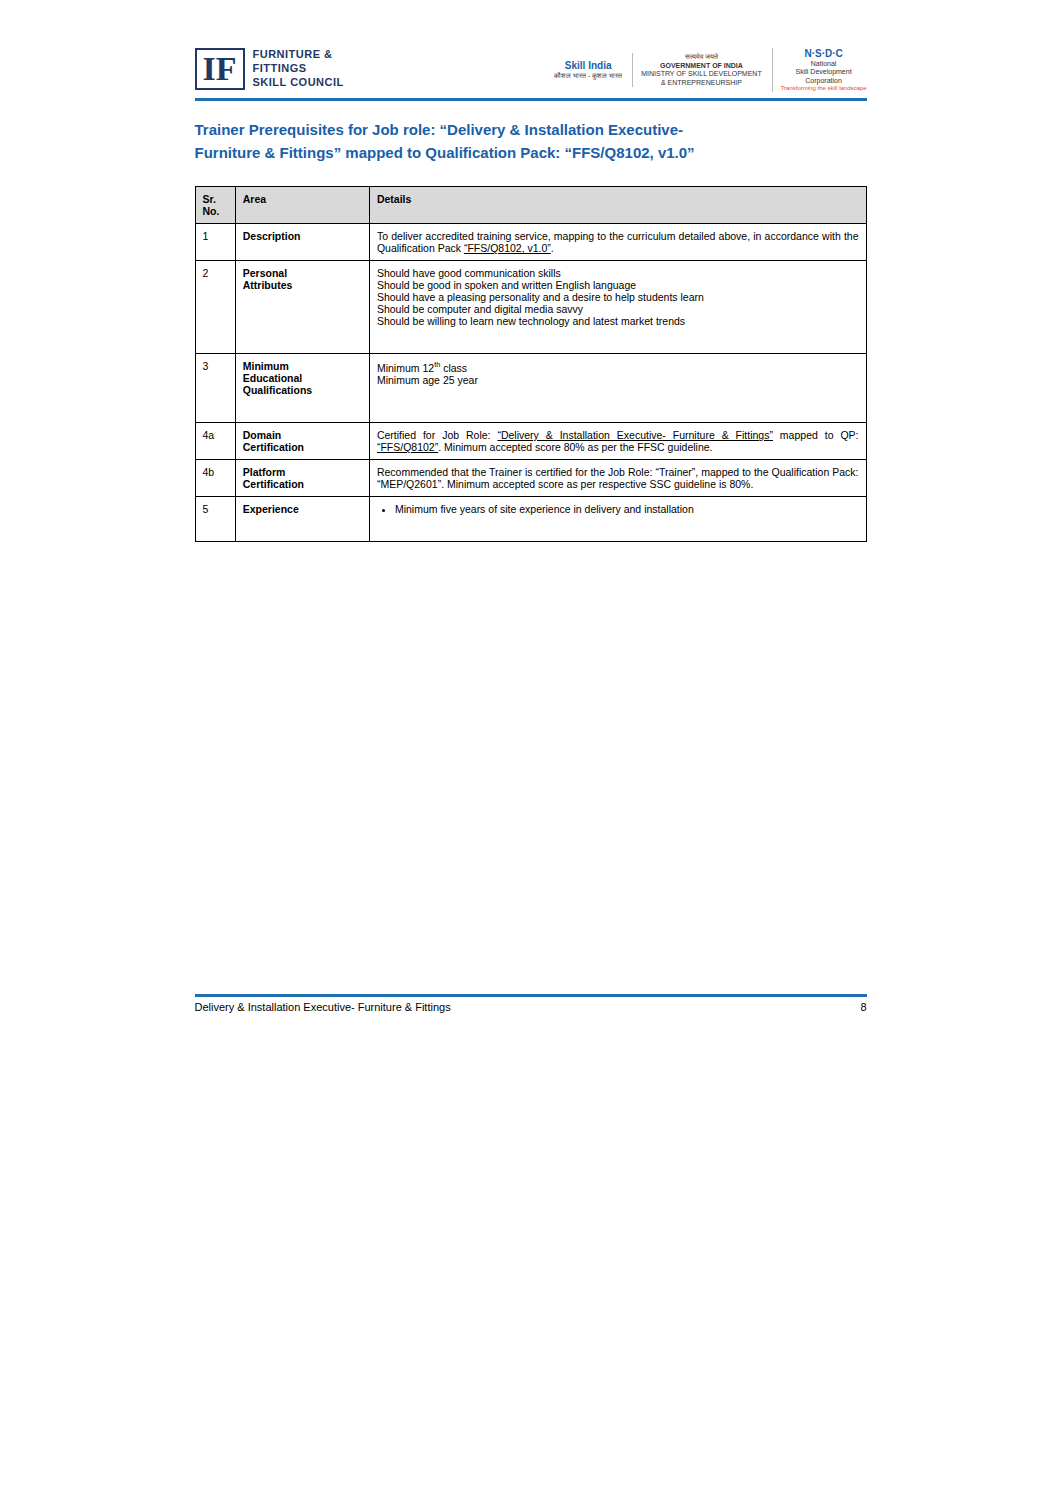IF
FURNITURE &
FITTINGS
SKILL COUNCIL
Skill India
कौशल भारत - कुशल भारत
सत्यमेव जयते
GOVERNMENT OF INDIA
MINISTRY OF SKILL DEVELOPMENT
& ENTREPRENEURSHIP
N·S·D·C
National
Skill Development
Corporation
Transforming the skill landscape
Trainer Prerequisites for Job role: “Delivery & Installation Executive-
Furniture & Fittings” mapped to Qualification Pack: “FFS/Q8102, v1.0”
| Sr. No. | Area | Details |
| --- | --- | --- |
| 1 | Description | To deliver accredited training service, mapping to the curriculum detailed above, in accordance with the Qualification Pack “FFS/Q8102, v1.0” . |
| 2 | Personal Attributes | Should have good communication skills Should be good in spoken and written English language Should have a pleasing personality and a desire to help students learn Should be computer and digital media savvy Should be willing to learn new technology and latest market trends |
| 3 | Minimum Educational Qualifications | Minimum 12 th class Minimum age 25 year |
| 4a | Domain Certification | Certified for Job Role: “Delivery & Installation Executive- Furniture & Fittings” mapped to QP: “FFS/Q8102” . Minimum accepted score 80% as per the FFSC guideline. |
| 4b | Platform Certification | Recommended that the Trainer is certified for the Job Role: “Trainer”, mapped to the Qualification Pack: “MEP/Q2601”. Minimum accepted score as per respective SSC guideline is 80%. |
| 5 | Experience | Minimum five years of site experience in delivery and installation |
Delivery & Installation Executive- Furniture & Fittings 8